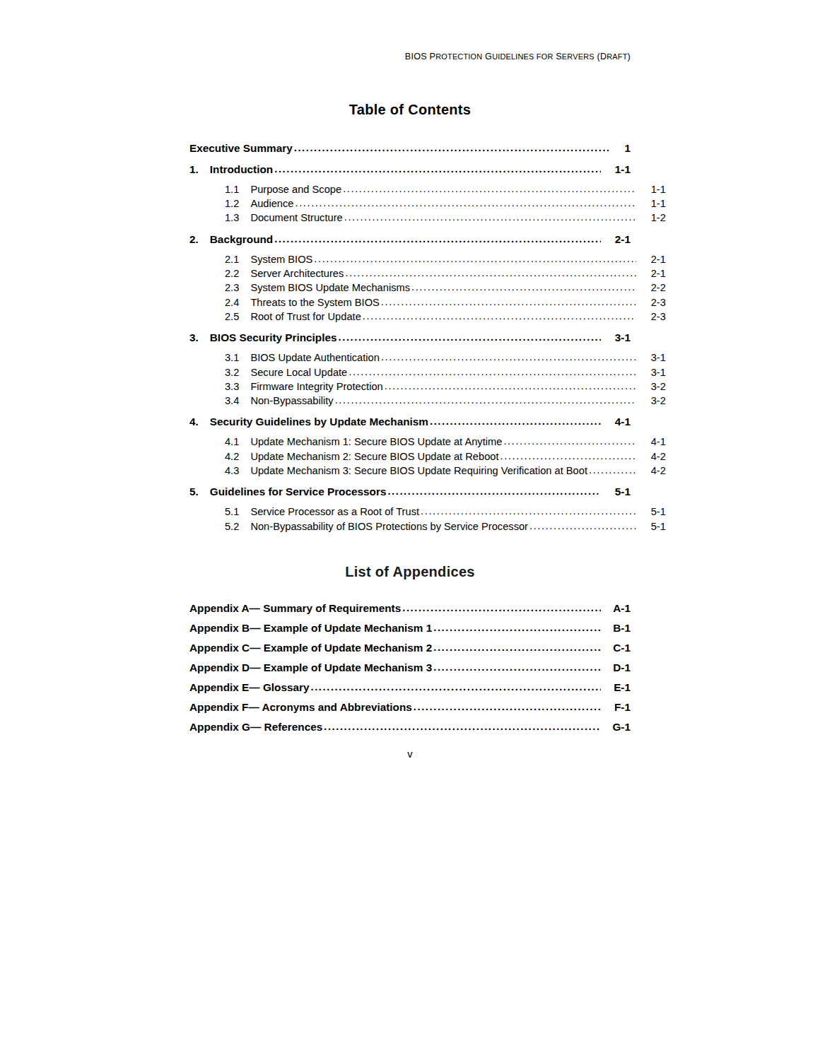BIOS PROTECTION GUIDELINES FOR SERVERS (DRAFT)
Table of Contents
Executive Summary .................................................................................................................. 1
1. Introduction ................................................................................................................. 1-1
1.1 Purpose and Scope ............................................................................................... 1-1
1.2 Audience ........................................................................................................... 1-1
1.3 Document Structure .............................................................................................. 1-2
2. Background ................................................................................................................ 2-1
2.1 System BIOS .................................................................................................... 2-1
2.2 Server Architectures ............................................................................................. 2-1
2.3 System BIOS Update Mechanisms ....................................................................... 2-2
2.4 Threats to the System BIOS ................................................................................. 2-3
2.5 Root of Trust for Update ......................................................................................... 2-3
3. BIOS Security Principles ............................................................................................ 3-1
3.1 BIOS Update Authentication ................................................................................. 3-1
3.2 Secure Local Update ............................................................................................ 3-1
3.3 Firmware Integrity Protection ................................................................................. 3-2
3.4 Non-Bypassability .................................................................................................. 3-2
4. Security Guidelines by Update Mechanism .................................................................... 4-1
4.1 Update Mechanism 1: Secure BIOS Update at Anytime ........................................ 4-1
4.2 Update Mechanism 2: Secure BIOS Update at Reboot ......................................... 4-2
4.3 Update Mechanism 3: Secure BIOS Update Requiring Verification at Boot ............ 4-2
5. Guidelines for Service Processors ............................................................................. 5-1
5.1 Service Processor as a Root of Trust ..................................................................... 5-1
5.2 Non-Bypassability of BIOS Protections by Service Processor ................................ 5-1
List of Appendices
Appendix A— Summary of Requirements ........................................................................... A-1
Appendix B— Example of Update Mechanism 1 ............................................................. B-1
Appendix C— Example of Update Mechanism 2 ............................................................. C-1
Appendix D— Example of Update Mechanism 3 ............................................................. D-1
Appendix E— Glossary ..................................................................................................... E-1
Appendix F— Acronyms and Abbreviations ....................................................................... F-1
Appendix G— References ................................................................................................. G-1
v